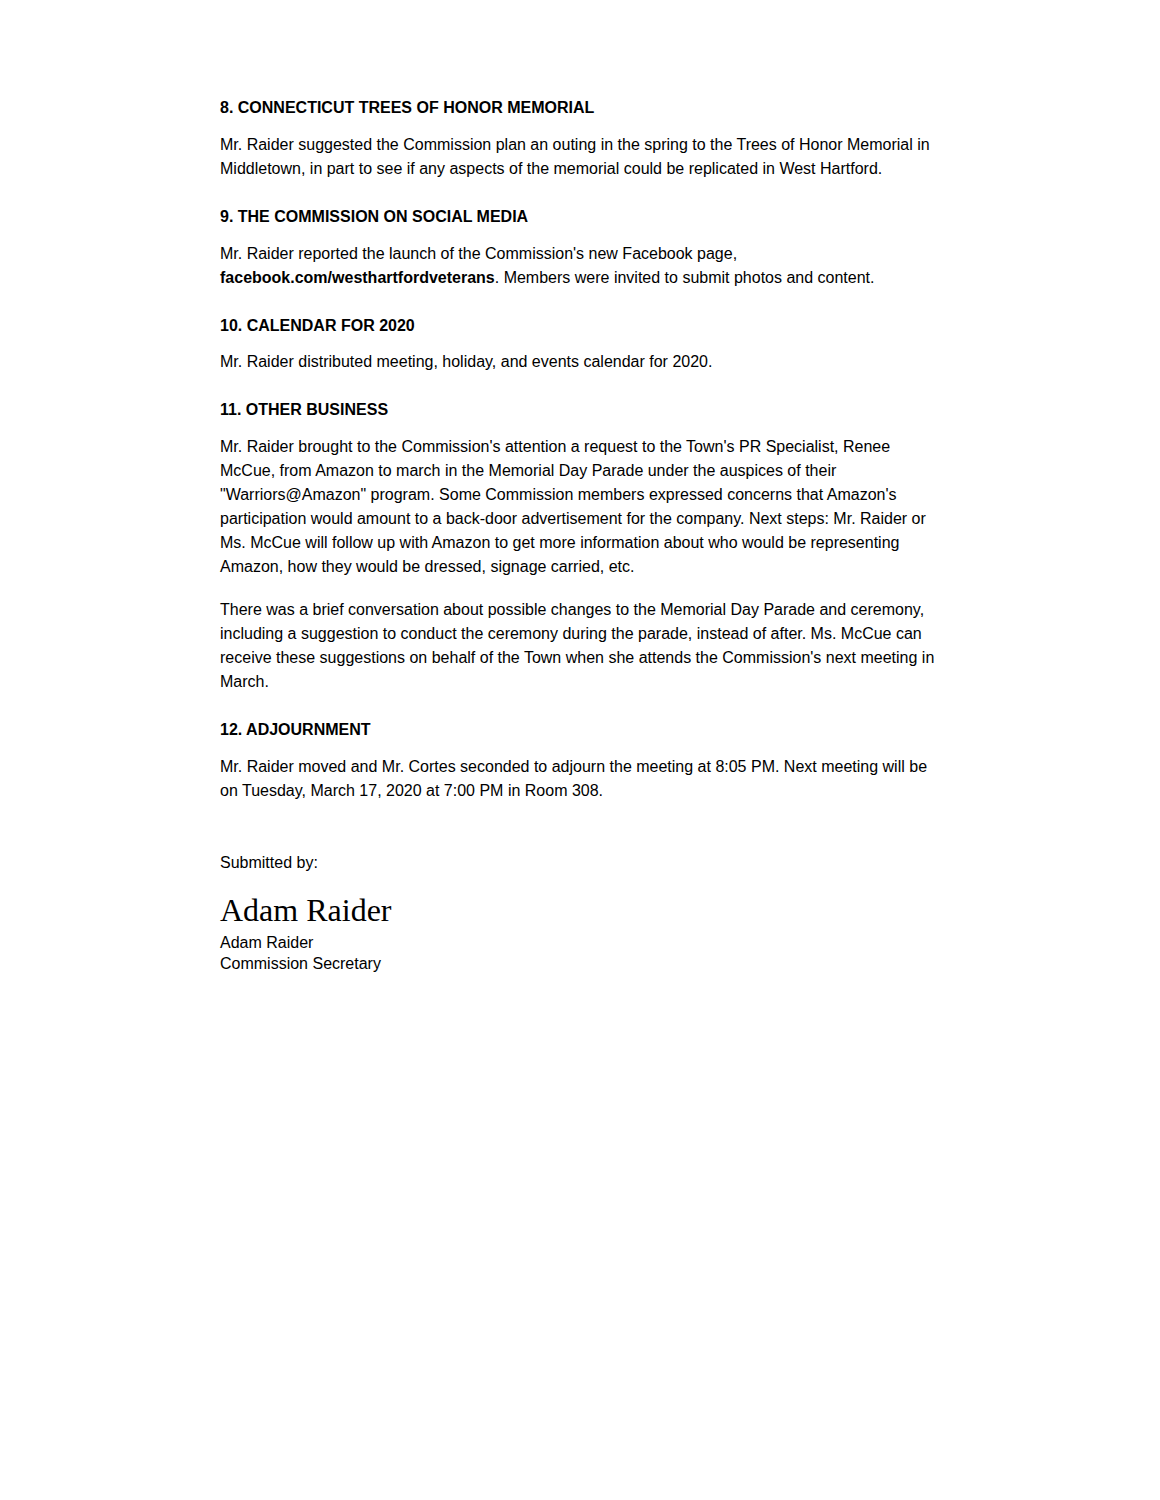8. Connecticut Trees of Honor Memorial
Mr. Raider suggested the Commission plan an outing in the spring to the Trees of Honor Memorial in Middletown, in part to see if any aspects of the memorial could be replicated in West Hartford.
9. The Commission on Social Media
Mr. Raider reported the launch of the Commission's new Facebook page, facebook.com/westhartfordveterans. Members were invited to submit photos and content.
10. Calendar for 2020
Mr. Raider distributed meeting, holiday, and events calendar for 2020.
11. Other Business
Mr. Raider brought to the Commission's attention a request to the Town's PR Specialist, Renee McCue, from Amazon to march in the Memorial Day Parade under the auspices of their "Warriors@Amazon" program. Some Commission members expressed concerns that Amazon's participation would amount to a back-door advertisement for the company. Next steps: Mr. Raider or Ms. McCue will follow up with Amazon to get more information about who would be representing Amazon, how they would be dressed, signage carried, etc.
There was a brief conversation about possible changes to the Memorial Day Parade and ceremony, including a suggestion to conduct the ceremony during the parade, instead of after. Ms. McCue can receive these suggestions on behalf of the Town when she attends the Commission's next meeting in March.
12. Adjournment
Mr. Raider moved and Mr. Cortes seconded to adjourn the meeting at 8:05 PM. Next meeting will be on Tuesday, March 17, 2020 at 7:00 PM in Room 308.
Submitted by:
Adam Raider
Adam Raider
Commission Secretary